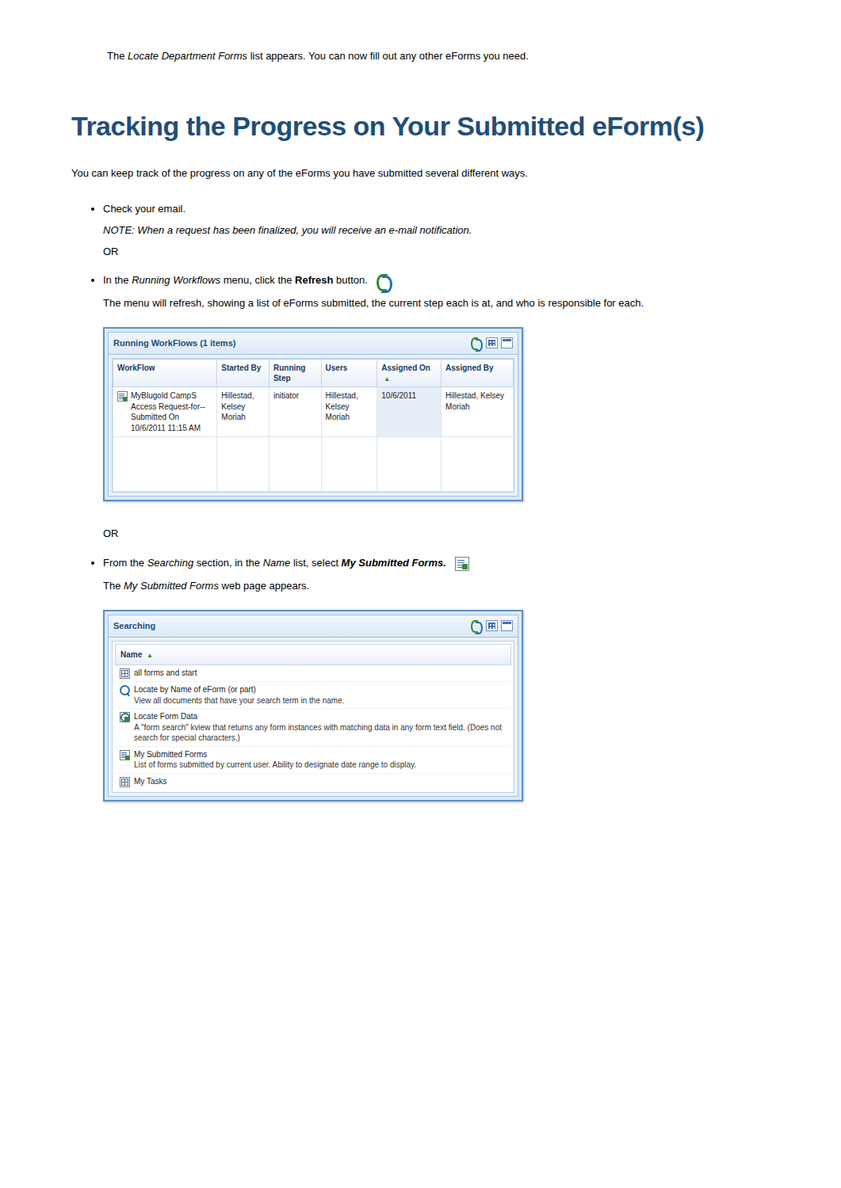The Locate Department Forms list appears. You can now fill out any other eForms you need.
Tracking the Progress on Your Submitted eForm(s)
You can keep track of the progress on any of the eForms you have submitted several different ways.
Check your email.
NOTE: When a request has been finalized, you will receive an e-mail notification.
OR
In the Running Workflows menu, click the Refresh button.
The menu will refresh, showing a list of eForms submitted, the current step each is at, and who is responsible for each.
Running WorkFlows (1 items)
| WorkFlow | Started By | Running Step | Users | Assigned On ▲ | Assigned By |
| --- | --- | --- | --- | --- | --- |
| MyBlugold CampS Access Request-for--Submitted On 10/6/2011 11:15 AM | Hillestad, Kelsey Moriah | initiator | Hillestad, Kelsey Moriah | 10/6/2011 | Hillestad, Kelsey Moriah |
OR
From the Searching section, in the Name list, select My Submitted Forms.
The My Submitted Forms web page appears.
Searching
Name ▲
all forms and start
Locate by Name of eForm (or part) View all documents that have your search term in the name.
Locate Form Data A "form search" kview that returns any form instances with matching data in any form text field. (Does not search for special characters.)
My Submitted Forms List of forms submitted by current user. Ability to designate date range to display.
My Tasks